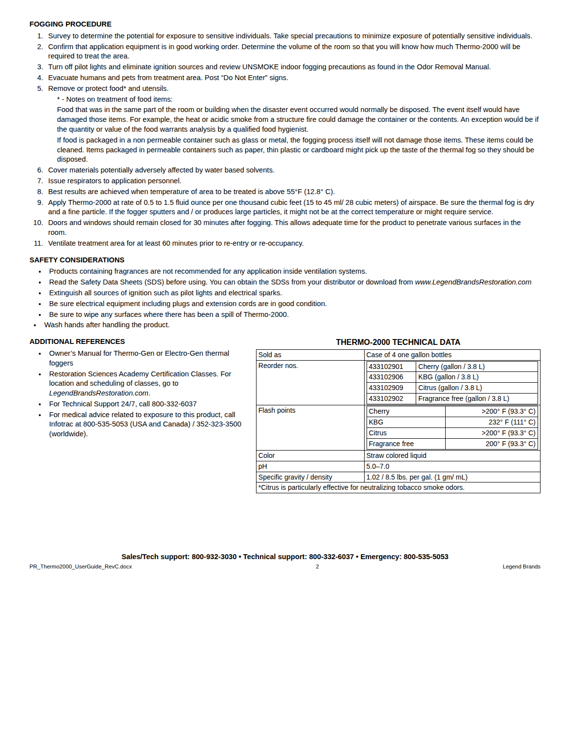FOGGING PROCEDURE
Survey to determine the potential for exposure to sensitive individuals. Take special precautions to minimize exposure of potentially sensitive individuals.
Confirm that application equipment is in good working order. Determine the volume of the room so that you will know how much Thermo-2000 will be required to treat the area.
Turn off pilot lights and eliminate ignition sources and review UNSMOKE indoor fogging precautions as found in the Odor Removal Manual.
Evacuate humans and pets from treatment area. Post “Do Not Enter” signs.
Remove or protect food* and utensils.
* - Notes on treatment of food items:
Food that was in the same part of the room or building when the disaster event occurred would normally be disposed. The event itself would have damaged those items. For example, the heat or acidic smoke from a structure fire could damage the container or the contents. An exception would be if the quantity or value of the food warrants analysis by a qualified food hygienist.
If food is packaged in a non permeable container such as glass or metal, the fogging process itself will not damage those items. These items could be cleaned. Items packaged in permeable containers such as paper, thin plastic or cardboard might pick up the taste of the thermal fog so they should be disposed.
Cover materials potentially adversely affected by water based solvents.
Issue respirators to application personnel.
Best results are achieved when temperature of area to be treated is above 55°F (12.8° C).
Apply Thermo-2000 at rate of 0.5 to 1.5 fluid ounce per one thousand cubic feet (15 to 45 ml/ 28 cubic meters) of airspace. Be sure the thermal fog is dry and a fine particle. If the fogger sputters and / or produces large particles, it might not be at the correct temperature or might require service.
Doors and windows should remain closed for 30 minutes after fogging. This allows adequate time for the product to penetrate various surfaces in the room.
Ventilate treatment area for at least 60 minutes prior to re-entry or re-occupancy.
SAFETY CONSIDERATIONS
Products containing fragrances are not recommended for any application inside ventilation systems.
Read the Safety Data Sheets (SDS) before using. You can obtain the SDSs from your distributor or download from www.LegendBrandsRestoration.com
Extinguish all sources of ignition such as pilot lights and electrical sparks.
Be sure electrical equipment including plugs and extension cords are in good condition.
Be sure to wipe any surfaces where there has been a spill of Thermo-2000.
Wash hands after handling the product.
ADDITIONAL REFERENCES
Owner’s Manual for Thermo-Gen or Electro-Gen thermal foggers
Restoration Sciences Academy Certification Classes. For location and scheduling of classes, go to LegendBrandsRestoration.com.
For Technical Support 24/7, call 800-332-6037
For medical advice related to exposure to this product, call Infotrac at 800-535-5053 (USA and Canada) / 352-323-3500 (worldwide).
THERMO-2000 TECHNICAL DATA
| Sold as | Case of 4 one gallon bottles |
| Reorder nos. | / 433102901 / Cherry (gallon / 3.8 L) / / 433102906 / KBG (gallon / 3.8 L) / / 433102909 / Citrus (gallon / 3.8 L) / / 433102902 / Fragrance free (gallon / 3.8 L) / |
| Flash points | / Cherry / >200° F (93.3° C) / / KBG / 232° F (111° C) / / Citrus / >200° F (93.3° C) / / Fragrance free / 200° F (93.3° C) / |
| Color | Straw colored liquid |
| pH | 5.0–7.0 |
| Specific gravity / density | 1.02 / 8.5 lbs. per gal. (1 gm/ mL) |
| *Citrus is particularly effective for neutralizing tobacco smoke odors. |
Sales/Tech support: 800-932-3030 • Technical support: 800-332-6037 • Emergency: 800-535-5053
PR_Thermo2000_UserGuide_RevC.docx 2 Legend Brands